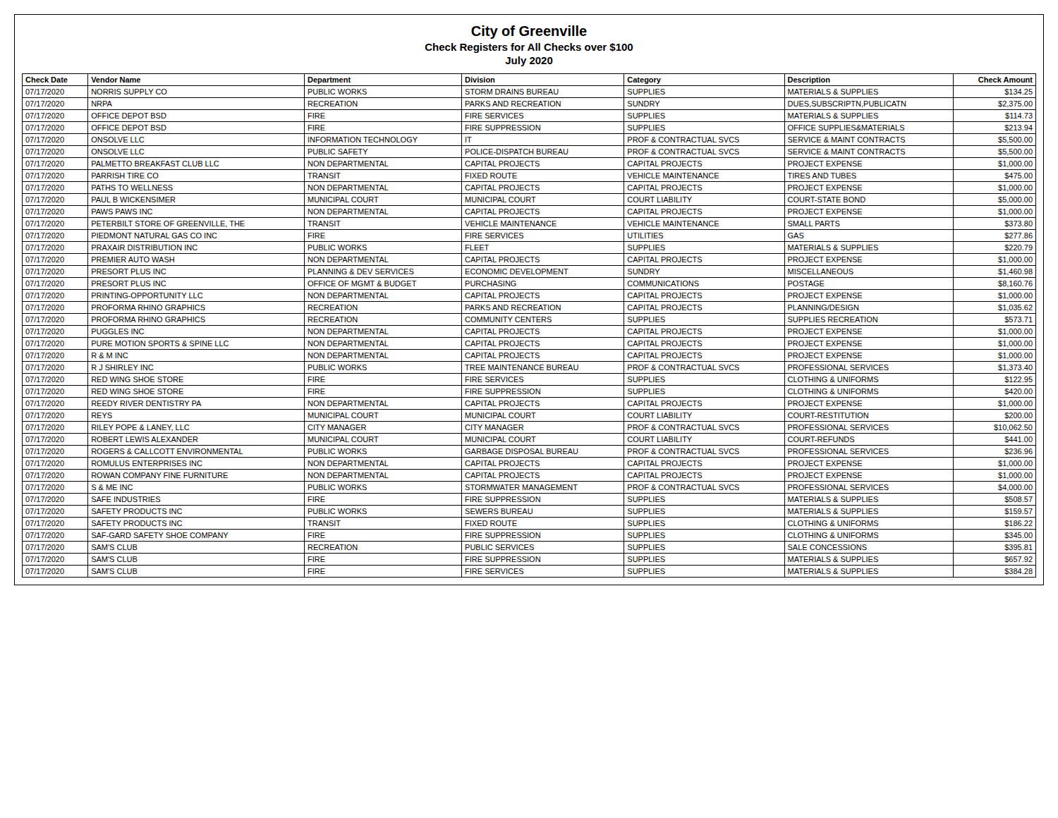City of Greenville
Check Registers for All Checks over $100
July 2020
| Check Date | Vendor Name | Department | Division | Category | Description | Check Amount |
| --- | --- | --- | --- | --- | --- | --- |
| 07/17/2020 | NORRIS SUPPLY CO | PUBLIC WORKS | STORM DRAINS BUREAU | SUPPLIES | MATERIALS & SUPPLIES | $134.25 |
| 07/17/2020 | NRPA | RECREATION | PARKS AND RECREATION | SUNDRY | DUES,SUBSCRIPTN,PUBLICATN | $2,375.00 |
| 07/17/2020 | OFFICE DEPOT BSD | FIRE | FIRE SERVICES | SUPPLIES | MATERIALS & SUPPLIES | $114.73 |
| 07/17/2020 | OFFICE DEPOT BSD | FIRE | FIRE SUPPRESSION | SUPPLIES | OFFICE SUPPLIES&MATERIALS | $213.94 |
| 07/17/2020 | ONSOLVE LLC | INFORMATION TECHNOLOGY | IT | PROF & CONTRACTUAL SVCS | SERVICE & MAINT CONTRACTS | $5,500.00 |
| 07/17/2020 | ONSOLVE LLC | PUBLIC SAFETY | POLICE-DISPATCH BUREAU | PROF & CONTRACTUAL SVCS | SERVICE & MAINT CONTRACTS | $5,500.00 |
| 07/17/2020 | PALMETTO BREAKFAST CLUB LLC | NON DEPARTMENTAL | CAPITAL PROJECTS | CAPITAL PROJECTS | PROJECT EXPENSE | $1,000.00 |
| 07/17/2020 | PARRISH TIRE CO | TRANSIT | FIXED ROUTE | VEHICLE MAINTENANCE | TIRES AND TUBES | $475.00 |
| 07/17/2020 | PATHS TO WELLNESS | NON DEPARTMENTAL | CAPITAL PROJECTS | CAPITAL PROJECTS | PROJECT EXPENSE | $1,000.00 |
| 07/17/2020 | PAUL B WICKENSIMER | MUNICIPAL COURT | MUNICIPAL COURT | COURT LIABILITY | COURT-STATE BOND | $5,000.00 |
| 07/17/2020 | PAWS PAWS INC | NON DEPARTMENTAL | CAPITAL PROJECTS | CAPITAL PROJECTS | PROJECT EXPENSE | $1,000.00 |
| 07/17/2020 | PETERBILT STORE OF GREENVILLE, THE | TRANSIT | VEHICLE MAINTENANCE | VEHICLE MAINTENANCE | SMALL PARTS | $373.80 |
| 07/17/2020 | PIEDMONT NATURAL GAS CO INC | FIRE | FIRE SERVICES | UTILITIES | GAS | $277.86 |
| 07/17/2020 | PRAXAIR DISTRIBUTION INC | PUBLIC WORKS | FLEET | SUPPLIES | MATERIALS & SUPPLIES | $220.79 |
| 07/17/2020 | PREMIER AUTO WASH | NON DEPARTMENTAL | CAPITAL PROJECTS | CAPITAL PROJECTS | PROJECT EXPENSE | $1,000.00 |
| 07/17/2020 | PRESORT PLUS INC | PLANNING & DEV SERVICES | ECONOMIC DEVELOPMENT | SUNDRY | MISCELLANEOUS | $1,460.98 |
| 07/17/2020 | PRESORT PLUS INC | OFFICE OF MGMT & BUDGET | PURCHASING | COMMUNICATIONS | POSTAGE | $8,160.76 |
| 07/17/2020 | PRINTING-OPPORTUNITY LLC | NON DEPARTMENTAL | CAPITAL PROJECTS | CAPITAL PROJECTS | PROJECT EXPENSE | $1,000.00 |
| 07/17/2020 | PROFORMA RHINO GRAPHICS | RECREATION | PARKS AND RECREATION | CAPITAL PROJECTS | PLANNING/DESIGN | $1,035.62 |
| 07/17/2020 | PROFORMA RHINO GRAPHICS | RECREATION | COMMUNITY CENTERS | SUPPLIES | SUPPLIES RECREATION | $573.71 |
| 07/17/2020 | PUGGLES INC | NON DEPARTMENTAL | CAPITAL PROJECTS | CAPITAL PROJECTS | PROJECT EXPENSE | $1,000.00 |
| 07/17/2020 | PURE MOTION SPORTS & SPINE LLC | NON DEPARTMENTAL | CAPITAL PROJECTS | CAPITAL PROJECTS | PROJECT EXPENSE | $1,000.00 |
| 07/17/2020 | R & M INC | NON DEPARTMENTAL | CAPITAL PROJECTS | CAPITAL PROJECTS | PROJECT EXPENSE | $1,000.00 |
| 07/17/2020 | R J SHIRLEY INC | PUBLIC WORKS | TREE MAINTENANCE BUREAU | PROF & CONTRACTUAL SVCS | PROFESSIONAL SERVICES | $1,373.40 |
| 07/17/2020 | RED WING SHOE STORE | FIRE | FIRE SERVICES | SUPPLIES | CLOTHING & UNIFORMS | $122.95 |
| 07/17/2020 | RED WING SHOE STORE | FIRE | FIRE SUPPRESSION | SUPPLIES | CLOTHING & UNIFORMS | $420.00 |
| 07/17/2020 | REEDY RIVER DENTISTRY PA | NON DEPARTMENTAL | CAPITAL PROJECTS | CAPITAL PROJECTS | PROJECT EXPENSE | $1,000.00 |
| 07/17/2020 | REYS | MUNICIPAL COURT | MUNICIPAL COURT | COURT LIABILITY | COURT-RESTITUTION | $200.00 |
| 07/17/2020 | RILEY POPE & LANEY, LLC | CITY MANAGER | CITY MANAGER | PROF & CONTRACTUAL SVCS | PROFESSIONAL SERVICES | $10,062.50 |
| 07/17/2020 | ROBERT LEWIS ALEXANDER | MUNICIPAL COURT | MUNICIPAL COURT | COURT LIABILITY | COURT-REFUNDS | $441.00 |
| 07/17/2020 | ROGERS & CALLCOTT ENVIRONMENTAL | PUBLIC WORKS | GARBAGE DISPOSAL BUREAU | PROF & CONTRACTUAL SVCS | PROFESSIONAL SERVICES | $236.96 |
| 07/17/2020 | ROMULUS ENTERPRISES INC | NON DEPARTMENTAL | CAPITAL PROJECTS | CAPITAL PROJECTS | PROJECT EXPENSE | $1,000.00 |
| 07/17/2020 | ROWAN COMPANY FINE FURNITURE | NON DEPARTMENTAL | CAPITAL PROJECTS | CAPITAL PROJECTS | PROJECT EXPENSE | $1,000.00 |
| 07/17/2020 | S & ME INC | PUBLIC WORKS | STORMWATER MANAGEMENT | PROF & CONTRACTUAL SVCS | PROFESSIONAL SERVICES | $4,000.00 |
| 07/17/2020 | SAFE INDUSTRIES | FIRE | FIRE SUPPRESSION | SUPPLIES | MATERIALS & SUPPLIES | $508.57 |
| 07/17/2020 | SAFETY PRODUCTS INC | PUBLIC WORKS | SEWERS BUREAU | SUPPLIES | MATERIALS & SUPPLIES | $159.57 |
| 07/17/2020 | SAFETY PRODUCTS INC | TRANSIT | FIXED ROUTE | SUPPLIES | CLOTHING & UNIFORMS | $186.22 |
| 07/17/2020 | SAF-GARD SAFETY SHOE COMPANY | FIRE | FIRE SUPPRESSION | SUPPLIES | CLOTHING & UNIFORMS | $345.00 |
| 07/17/2020 | SAM'S CLUB | RECREATION | PUBLIC SERVICES | SUPPLIES | SALE CONCESSIONS | $395.81 |
| 07/17/2020 | SAM'S CLUB | FIRE | FIRE SUPPRESSION | SUPPLIES | MATERIALS & SUPPLIES | $657.92 |
| 07/17/2020 | SAM'S CLUB | FIRE | FIRE SERVICES | SUPPLIES | MATERIALS & SUPPLIES | $384.28 |